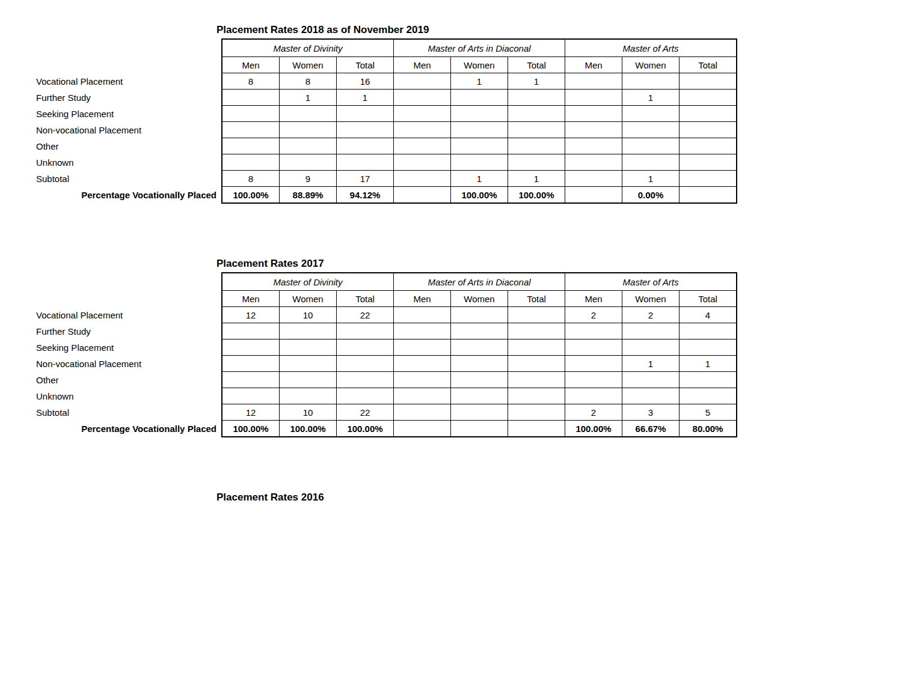Placement Rates 2018 as of November 2019
| | Master of Divinity | Master of Arts in Diaconal | Master of Arts |
| | Men | Women | Total | Men | Women | Total | Men | Women | Total |
| Vocational Placement | 8 | 8 | 16 | | 1 | 1 | | | |
| Further Study | | 1 | 1 | | | | | 1 | |
| Seeking Placement | | | | | | | | | |
| Non-vocational Placement | | | | | | | | | |
| Other | | | | | | | | | |
| Unknown | | | | | | | | | |
| Subtotal | 8 | 9 | 17 | | 1 | 1 | | 1 | |
| Percentage Vocationally Placed | 100.00% | 88.89% | 94.12% | | 100.00% | 100.00% | | 0.00% | |
Placement Rates 2017
| | Master of Divinity | Master of Arts in Diaconal | Master of Arts |
| | Men | Women | Total | Men | Women | Total | Men | Women | Total |
| Vocational Placement | 12 | 10 | 22 | | | | 2 | 2 | 4 |
| Further Study | | | | | | | | | |
| Seeking Placement | | | | | | | | | |
| Non-vocational Placement | | | | | | | | 1 | 1 |
| Other | | | | | | | | | |
| Unknown | | | | | | | | | |
| Subtotal | 12 | 10 | 22 | | | | 2 | 3 | 5 |
| Percentage Vocationally Placed | 100.00% | 100.00% | 100.00% | | | | 100.00% | 66.67% | 80.00% |
Placement Rates 2016